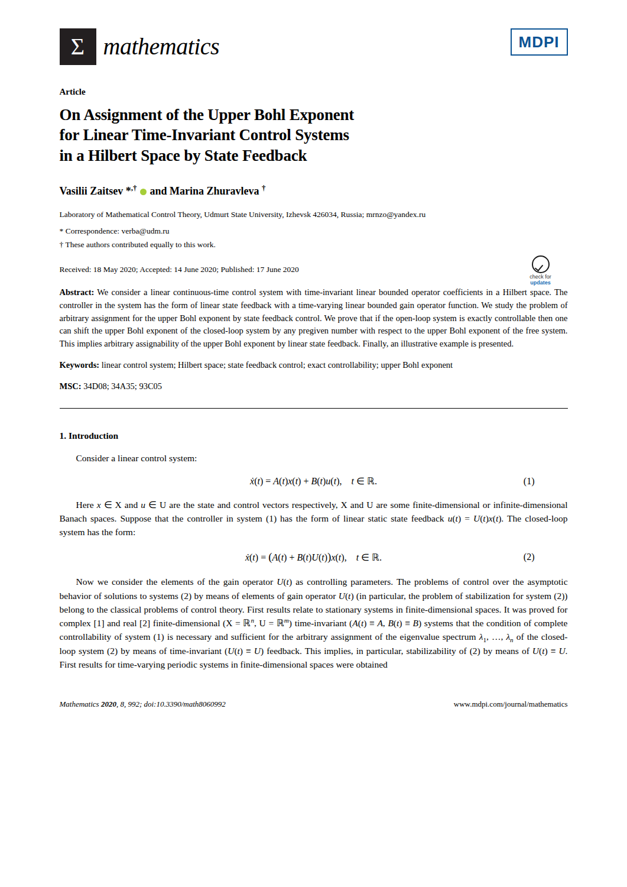Σ
mathematics
MDPI
Article
On Assignment of the Upper Bohl Exponent
for Linear Time-Invariant Control Systems
in a Hilbert Space by State Feedback
Vasilii Zaitsev *,† and Marina Zhuravleva †
Laboratory of Mathematical Control Theory, Udmurt State University, Izhevsk 426034, Russia; mrnzo@yandex.ru
* Correspondence: verba@udm.ru
† These authors contributed equally to this work.
Received: 18 May 2020; Accepted: 14 June 2020; Published: 17 June 2020
check for
updates
Abstract: We consider a linear continuous-time control system with time-invariant linear bounded operator coefficients in a Hilbert space. The controller in the system has the form of linear state feedback with a time-varying linear bounded gain operator function. We study the problem of arbitrary assignment for the upper Bohl exponent by state feedback control. We prove that if the open-loop system is exactly controllable then one can shift the upper Bohl exponent of the closed-loop system by any pregiven number with respect to the upper Bohl exponent of the free system. This implies arbitrary assignability of the upper Bohl exponent by linear state feedback. Finally, an illustrative example is presented.
Keywords: linear control system; Hilbert space; state feedback control; exact controllability; upper Bohl exponent
MSC: 34D08; 34A35; 93C05
1. Introduction
Consider a linear control system:
ẋ(t) = A(t)x(t) + B(t)u(t), t ∈ ℝ. (1)
Here x ∈ X and u ∈ U are the state and control vectors respectively, X and U are some finite-dimensional or infinite-dimensional Banach spaces. Suppose that the controller in system (1) has the form of linear static state feedback u(t) = U(t)x(t). The closed-loop system has the form:
ẋ(t) = (A(t) + B(t)U(t))x(t), t ∈ ℝ. (2)
Now we consider the elements of the gain operator U(t) as controlling parameters. The problems of control over the asymptotic behavior of solutions to systems (2) by means of elements of gain operator U(t) (in particular, the problem of stabilization for system (2)) belong to the classical problems of control theory. First results relate to stationary systems in finite-dimensional spaces. It was proved for complex [1] and real [2] finite-dimensional (X = ℝn, U = ℝm) time-invariant (A(t) ≡ A, B(t) ≡ B) systems that the condition of complete controllability of system (1) is necessary and sufficient for the arbitrary assignment of the eigenvalue spectrum λ1, …, λn of the closed-loop system (2) by means of time-invariant (U(t) ≡ U) feedback. This implies, in particular, stabilizability of (2) by means of U(t) ≡ U. First results for time-varying periodic systems in finite-dimensional spaces were obtained
Mathematics 2020, 8, 992; doi:10.3390/math8060992
www.mdpi.com/journal/mathematics